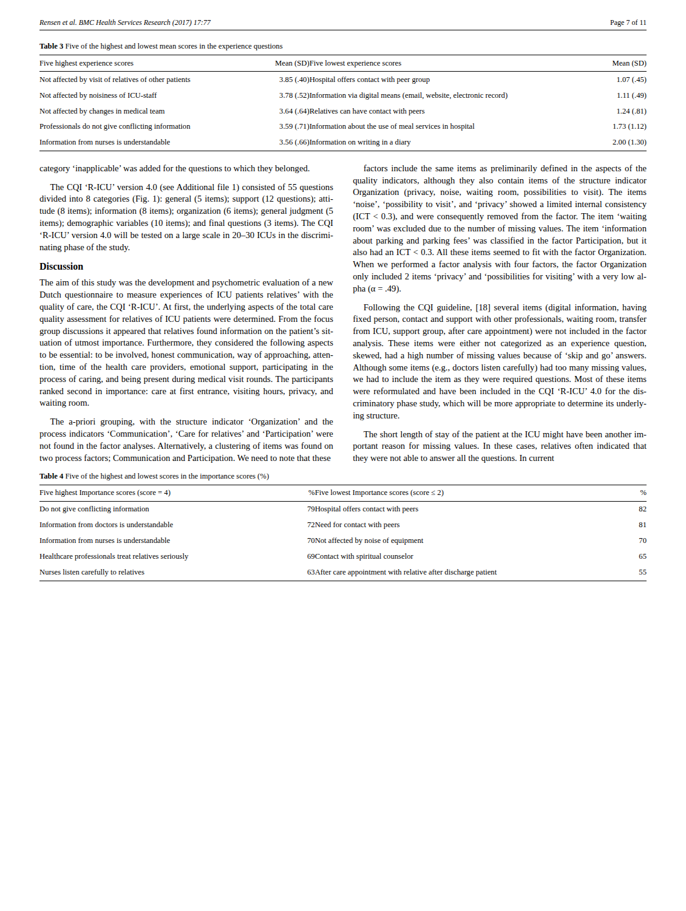Rensen et al. BMC Health Services Research (2017) 17:77
Page 7 of 11
Table 3 Five of the highest and lowest mean scores in the experience questions
| Five highest experience scores | Mean (SD) | Five lowest experience scores | Mean (SD) |
| --- | --- | --- | --- |
| Not affected by visit of relatives of other patients | 3.85 (.40) | Hospital offers contact with peer group | 1.07 (.45) |
| Not affected by noisiness of ICU-staff | 3.78 (.52) | Information via digital means (email, website, electronic record) | 1.11 (.49) |
| Not affected by changes in medical team | 3.64 (.64) | Relatives can have contact with peers | 1.24 (.81) |
| Professionals do not give conflicting information | 3.59 (.71) | Information about the use of meal services in hospital | 1.73 (1.12) |
| Information from nurses is understandable | 3.56 (.66) | Information on writing in a diary | 2.00 (1.30) |
category ‘inapplicable’ was added for the questions to which they belonged.
The CQI ‘R-ICU’ version 4.0 (see Additional file 1) consisted of 55 questions divided into 8 categories (Fig. 1): general (5 items); support (12 questions); attitude (8 items); information (8 items); organization (6 items); general judgment (5 items); demographic variables (10 items); and final questions (3 items). The CQI ‘R-ICU’ version 4.0 will be tested on a large scale in 20–30 ICUs in the discriminating phase of the study.
Discussion
The aim of this study was the development and psychometric evaluation of a new Dutch questionnaire to measure experiences of ICU patients relatives’ with the quality of care, the CQI ‘R-ICU’. At first, the underlying aspects of the total care quality assessment for relatives of ICU patients were determined. From the focus group discussions it appeared that relatives found information on the patient’s situation of utmost importance. Furthermore, they considered the following aspects to be essential: to be involved, honest communication, way of approaching, attention, time of the health care providers, emotional support, participating in the process of caring, and being present during medical visit rounds. The participants ranked second in importance: care at first entrance, visiting hours, privacy, and waiting room.
The a-priori grouping, with the structure indicator ‘Organization’ and the process indicators ‘Communication’, ‘Care for relatives’ and ‘Participation’ were not found in the factor analyses. Alternatively, a clustering of items was found on two process factors; Communication and Participation. We need to note that these
factors include the same items as preliminarily defined in the aspects of the quality indicators, although they also contain items of the structure indicator Organization (privacy, noise, waiting room, possibilities to visit). The items ‘noise’, ‘possibility to visit’, and ‘privacy’ showed a limited internal consistency (ICT < 0.3), and were consequently removed from the factor. The item ‘waiting room’ was excluded due to the number of missing values. The item ‘information about parking and parking fees’ was classified in the factor Participation, but it also had an ICT < 0.3. All these items seemed to fit with the factor Organization. When we performed a factor analysis with four factors, the factor Organization only included 2 items ‘privacy’ and ‘possibilities for visiting’ with a very low alpha (α = .49).
Following the CQI guideline, [18] several items (digital information, having fixed person, contact and support with other professionals, waiting room, transfer from ICU, support group, after care appointment) were not included in the factor analysis. These items were either not categorized as an experience question, skewed, had a high number of missing values because of ‘skip and go’ answers. Although some items (e.g., doctors listen carefully) had too many missing values, we had to include the item as they were required questions. Most of these items were reformulated and have been included in the CQI ‘R-ICU’ 4.0 for the discriminatory phase study, which will be more appropriate to determine its underlying structure.
The short length of stay of the patient at the ICU might have been another important reason for missing values. In these cases, relatives often indicated that they were not able to answer all the questions. In current
Table 4 Five of the highest and lowest scores in the importance scores (%)
| Five highest Importance scores (score = 4) | % | Five lowest Importance scores (score ≤ 2) | % |
| --- | --- | --- | --- |
| Do not give conflicting information | 79 | Hospital offers contact with peers | 82 |
| Information from doctors is understandable | 72 | Need for contact with peers | 81 |
| Information from nurses is understandable | 70 | Not affected by noise of equipment | 70 |
| Healthcare professionals treat relatives seriously | 69 | Contact with spiritual counselor | 65 |
| Nurses listen carefully to relatives | 63 | After care appointment with relative after discharge patient | 55 |